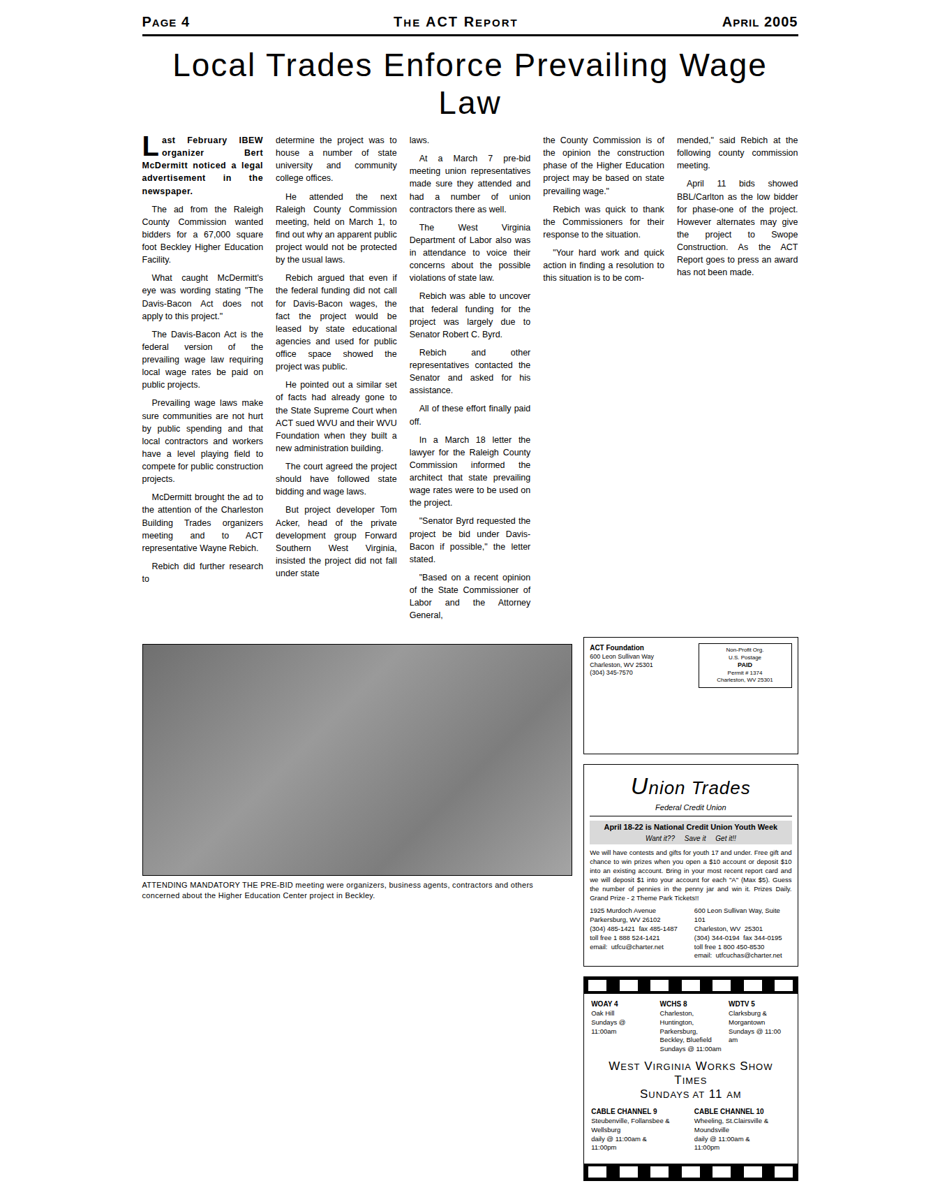PAGE 4
THE ACT REPORT
APRIL 2005
Local Trades Enforce Prevailing Wage Law
Last February IBEW organizer Bert McDermitt noticed a legal advertisement in the newspaper.
The ad from the Raleigh County Commission wanted bidders for a 67,000 square foot Beckley Higher Education Facility.
What caught McDermitt's eye was wording stating "The Davis-Bacon Act does not apply to this project."
The Davis-Bacon Act is the federal version of the prevailing wage law requiring local wage rates be paid on public projects.
Prevailing wage laws make sure communities are not hurt by public spending and that local contractors and workers have a level playing field to compete for public construction projects.
McDermitt brought the ad to the attention of the Charleston Building Trades organizers meeting and to ACT representative Wayne Rebich.
Rebich did further research to
determine the project was to house a number of state university and community college offices.
He attended the next Raleigh County Commission meeting, held on March 1, to find out why an apparent public project would not be protected by the usual laws.
Rebich argued that even if the federal funding did not call for Davis-Bacon wages, the fact the project would be leased by state educational agencies and used for public office space showed the project was public.
He pointed out a similar set of facts had already gone to the State Supreme Court when ACT sued WVU and their WVU Foundation when they built a new administration building.
The court agreed the project should have followed state bidding and wage laws.
But project developer Tom Acker, head of the private development group Forward Southern West Virginia, insisted the project did not fall under state
laws.
At a March 7 pre-bid meeting union representatives made sure they attended and had a number of union contractors there as well.
The West Virginia Department of Labor also was in attendance to voice their concerns about the possible violations of state law.
Rebich was able to uncover that federal funding for the project was largely due to Senator Robert C. Byrd.
Rebich and other representatives contacted the Senator and asked for his assistance.
All of these effort finally paid off.
In a March 18 letter the lawyer for the Raleigh County Commission informed the architect that state prevailing wage rates were to be used on the project.
"Senator Byrd requested the project be bid under Davis-Bacon if possible," the letter stated.
"Based on a recent opinion of the State Commissioner of Labor and the Attorney General,
the County Commission is of the opinion the construction phase of the Higher Education project may be based on state prevailing wage."
Rebich was quick to thank the Commissioners for their response to the situation.
"Your hard work and quick action in finding a resolution to this situation is to be com-
mended," said Rebich at the following county commission meeting.
April 11 bids showed BBL/Carlton as the low bidder for phase-one of the project. However alternates may give the project to Swope Construction. As the ACT Report goes to press an award has not been made.
ATTENDING MANDATORY THE PRE-BID meeting were organizers, business agents, contractors and others concerned about the Higher Education Center project in Beckley.
ACT Foundation
600 Leon Sullivan Way
Charleston, WV 25301
(304) 345-7570
Non-Profit Org.
U.S. Postage
PAID
Permit # 1374
Charleston, WV 25301
Union Trades
Federal Credit Union
April 18-22 is National Credit Union Youth Week
Want it?? Save it Get it!!
We will have contests and gifts for youth 17 and under. Free gift and chance to win prizes when you open a $10 account or deposit $10 into an existing account. Bring in your most recent report card and we will deposit $1 into your account for each "A" (Max $5). Guess the number of pennies in the penny jar and win it. Prizes Daily. Grand Prize - 2 Theme Park Tickets!!
1925 Murdoch Avenue
Parkersburg, WV 26102
(304) 485-1421 fax 485-1487
toll free 1 888 524-1421
email: utfcu@charter.net
600 Leon Sullivan Way, Suite 101
Charleston, WV 25301
(304) 344-0194 fax 344-0195
toll free 1 800 450-8530
email: utfcuchas@charter.net
WOAY 4
Oak Hill
Sundays @
11:00am
WCHS 8
Charleston,
Huntington, Parkersburg,
Beckley, Bluefield
Sundays @ 11:00am
WDTV 5
Clarksburg &
Morgantown
Sundays @ 11:00 am
WEST VIRGINIA WORKS SHOW TIMES
SUNDAYS AT 11 AM
CABLE CHANNEL 9
Steubenville, Follansbee &
Wellsburg
daily @ 11:00am &
11:00pm
CABLE CHANNEL 10
Wheeling, St.Clairsville &
Moundsville
daily @ 11:00am &
11:00pm